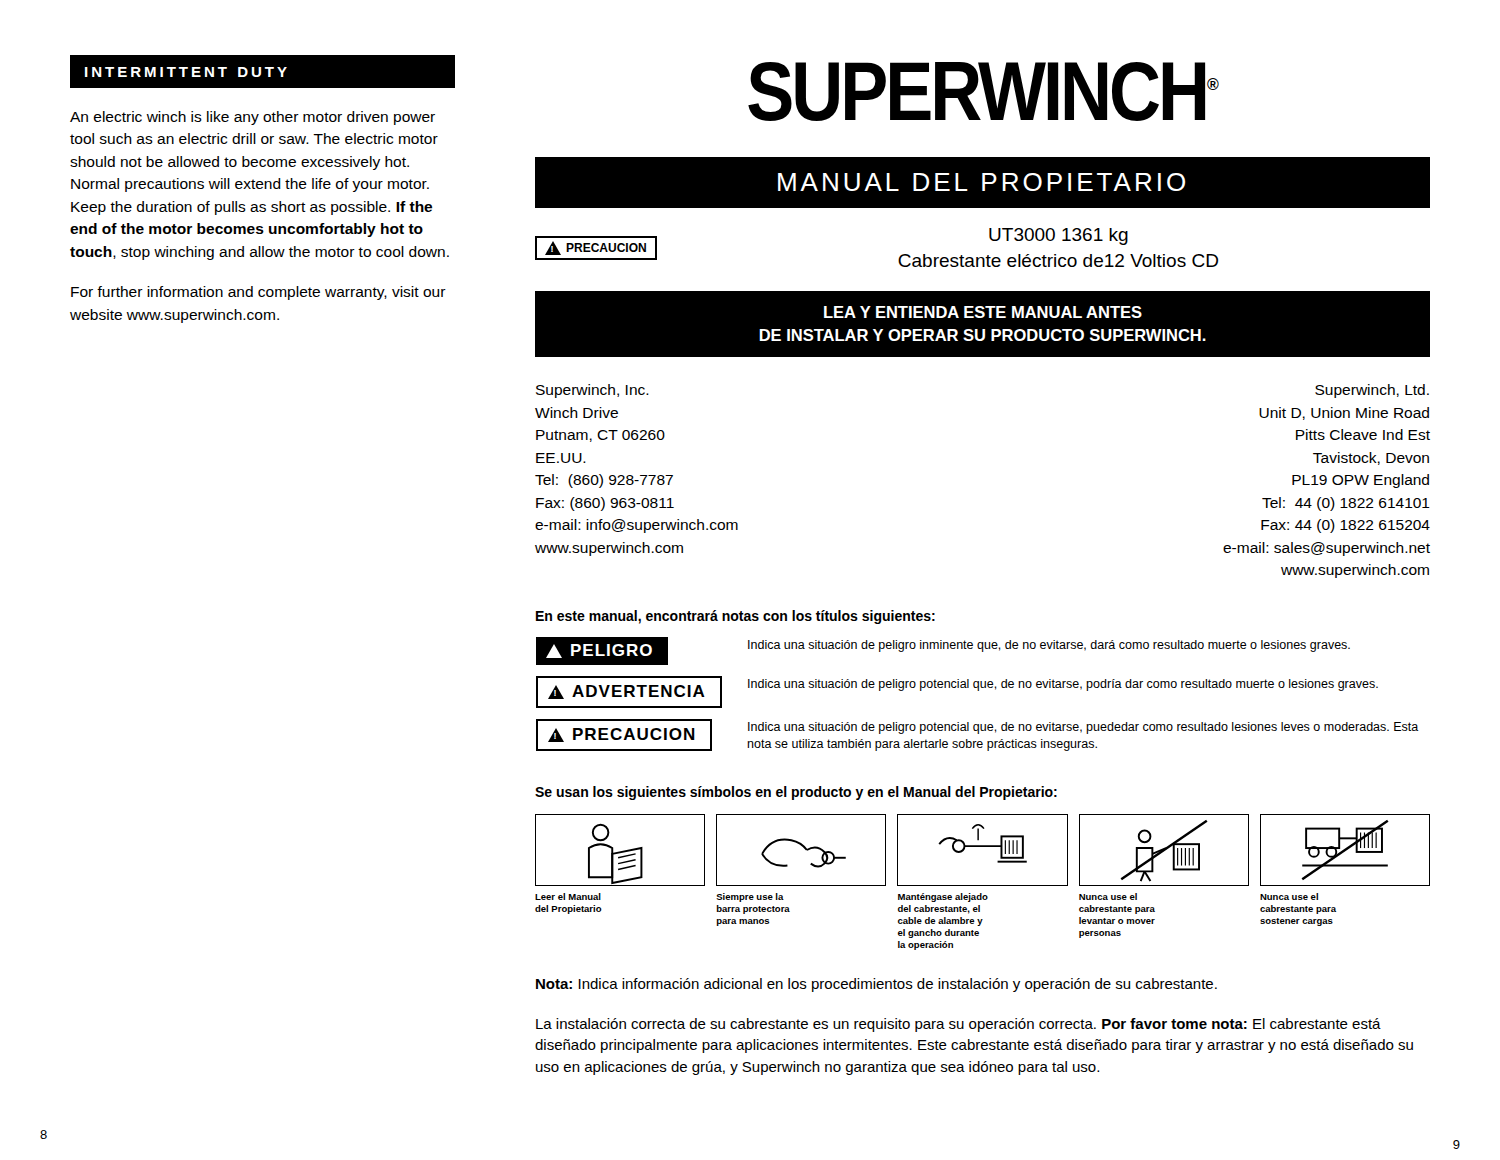INTERMITTENT DUTY
An electric winch is like any other motor driven power tool such as an electric drill or saw. The electric motor should not be allowed to become excessively hot. Normal precautions will extend the life of your motor. Keep the duration of pulls as short as possible. If the end of the motor becomes uncomfortably hot to touch, stop winching and allow the motor to cool down.
For further information and complete warranty, visit our website www.superwinch.com.
8
SUPERWINCH®
MANUAL DEL PROPIETARIO
PRECAUCION
UT3000 1361 kg
Cabrestante eléctrico de12 Voltios CD
LEA Y ENTIENDA ESTE MANUAL ANTES
DE INSTALAR Y OPERAR SU PRODUCTO SUPERWINCH.
Superwinch, Inc.
Winch Drive
Putnam, CT 06260
EE.UU.
Tel: (860) 928-7787
Fax: (860) 963-0811
e-mail: info@superwinch.com
www.superwinch.com
Superwinch, Ltd.
Unit D, Union Mine Road
Pitts Cleave Ind Est
Tavistock, Devon
PL19 OPW England
Tel: 44 (0) 1822 614101
Fax: 44 (0) 1822 615204
e-mail: sales@superwinch.net
www.superwinch.com
En este manual, encontrará notas con los títulos siguientes:
| PELIGRO | Indica una situación de peligro inminente que, de no evitarse, dará como resultado muerte o lesiones graves. |
| ADVERTENCIA | Indica una situación de peligro potencial que, de no evitarse, podría dar como resultado muerte o lesiones graves. |
| PRECAUCION | Indica una situación de peligro potencial que, de no evitarse, puededar como resultado lesiones leves o moderadas. Esta nota se utiliza también para alertarle sobre prácticas inseguras. |
Se usan los siguientes símbolos en el producto y en el Manual del Propietario:
Leer el Manual
del Propietario
Siempre use la
barra protectora
para manos
Manténgase alejado
del cabrestante, el
cable de alambre y
el gancho durante
la operación
Nunca use el
cabrestante para
levantar o mover
personas
Nunca use el
cabrestante para
sostener cargas
Nota: Indica información adicional en los procedimientos de instalación y operación de su cabrestante.
La instalación correcta de su cabrestante es un requisito para su operación correcta. Por favor tome nota: El cabrestante está diseñado principalmente para aplicaciones intermitentes. Este cabrestante está diseñado para tirar y arrastrar y no está diseñado su uso en aplicaciones de grúa, y Superwinch no garantiza que sea idóneo para tal uso.
9